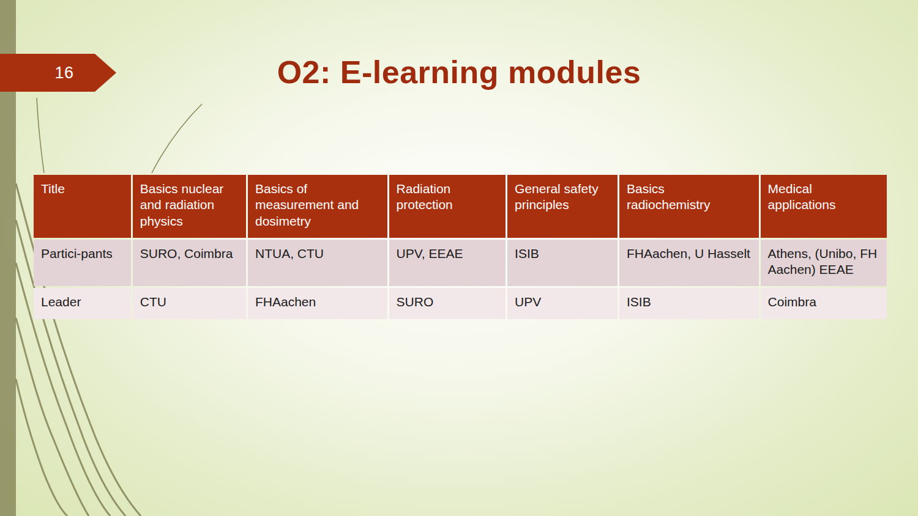16
O2: E-learning modules
| Title | Basics nuclear and radiation physics | Basics of measurement and dosimetry | Radiation protection | General safety principles | Basics radiochemistry | Medical applications |
| --- | --- | --- | --- | --- | --- | --- |
| Partici-pants | SURO, Coimbra | NTUA, CTU | UPV, EEAE | ISIB | FHAachen, U Hasselt | Athens, (Unibo, FH Aachen) EEAE |
| Leader | CTU | FHAachen | SURO | UPV | ISIB | Coimbra |